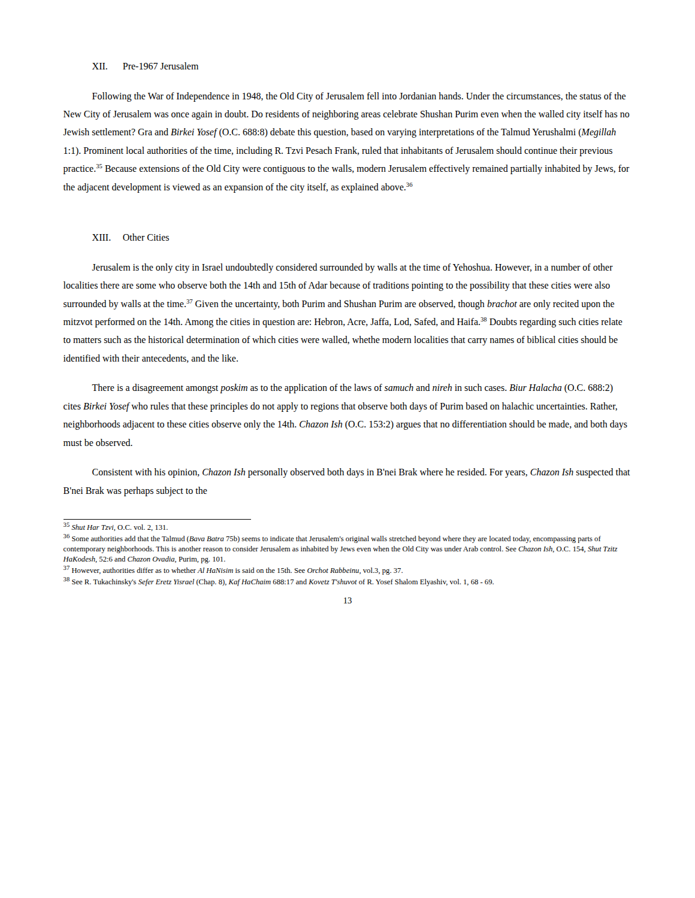XII. Pre-1967 Jerusalem
Following the War of Independence in 1948, the Old City of Jerusalem fell into Jordanian hands. Under the circumstances, the status of the New City of Jerusalem was once again in doubt. Do residents of neighboring areas celebrate Shushan Purim even when the walled city itself has no Jewish settlement? Gra and Birkei Yosef (O.C. 688:8) debate this question, based on varying interpretations of the Talmud Yerushalmi (Megillah 1:1). Prominent local authorities of the time, including R. Tzvi Pesach Frank, ruled that inhabitants of Jerusalem should continue their previous practice.35 Because extensions of the Old City were contiguous to the walls, modern Jerusalem effectively remained partially inhabited by Jews, for the adjacent development is viewed as an expansion of the city itself, as explained above.36
XIII. Other Cities
Jerusalem is the only city in Israel undoubtedly considered surrounded by walls at the time of Yehoshua. However, in a number of other localities there are some who observe both the 14th and 15th of Adar because of traditions pointing to the possibility that these cities were also surrounded by walls at the time.37 Given the uncertainty, both Purim and Shushan Purim are observed, though brachot are only recited upon the mitzvot performed on the 14th. Among the cities in question are: Hebron, Acre, Jaffa, Lod, Safed, and Haifa.38 Doubts regarding such cities relate to matters such as the historical determination of which cities were walled, whethe modern localities that carry names of biblical cities should be identified with their antecedents, and the like.
There is a disagreement amongst poskim as to the application of the laws of samuch and nireh in such cases. Biur Halacha (O.C. 688:2) cites Birkei Yosef who rules that these principles do not apply to regions that observe both days of Purim based on halachic uncertainties. Rather, neighborhoods adjacent to these cities observe only the 14th. Chazon Ish (O.C. 153:2) argues that no differentiation should be made, and both days must be observed.
Consistent with his opinion, Chazon Ish personally observed both days in B'nei Brak where he resided. For years, Chazon Ish suspected that B'nei Brak was perhaps subject to the
35 Shut Har Tzvi, O.C. vol. 2, 131.
36 Some authorities add that the Talmud (Bava Batra 75b) seems to indicate that Jerusalem's original walls stretched beyond where they are located today, encompassing parts of contemporary neighborhoods. This is another reason to consider Jerusalem as inhabited by Jews even when the Old City was under Arab control. See Chazon Ish, O.C. 154, Shut Tzitz HaKodesh, 52:6 and Chazon Ovadia, Purim, pg. 101.
37 However, authorities differ as to whether Al HaNisim is said on the 15th. See Orchot Rabbeinu, vol.3, pg. 37.
38 See R. Tukachinsky's Sefer Eretz Yisrael (Chap. 8), Kaf HaChaim 688:17 and Kovetz T'shuvot of R. Yosef Shalom Elyashiv, vol. 1, 68 - 69.
13